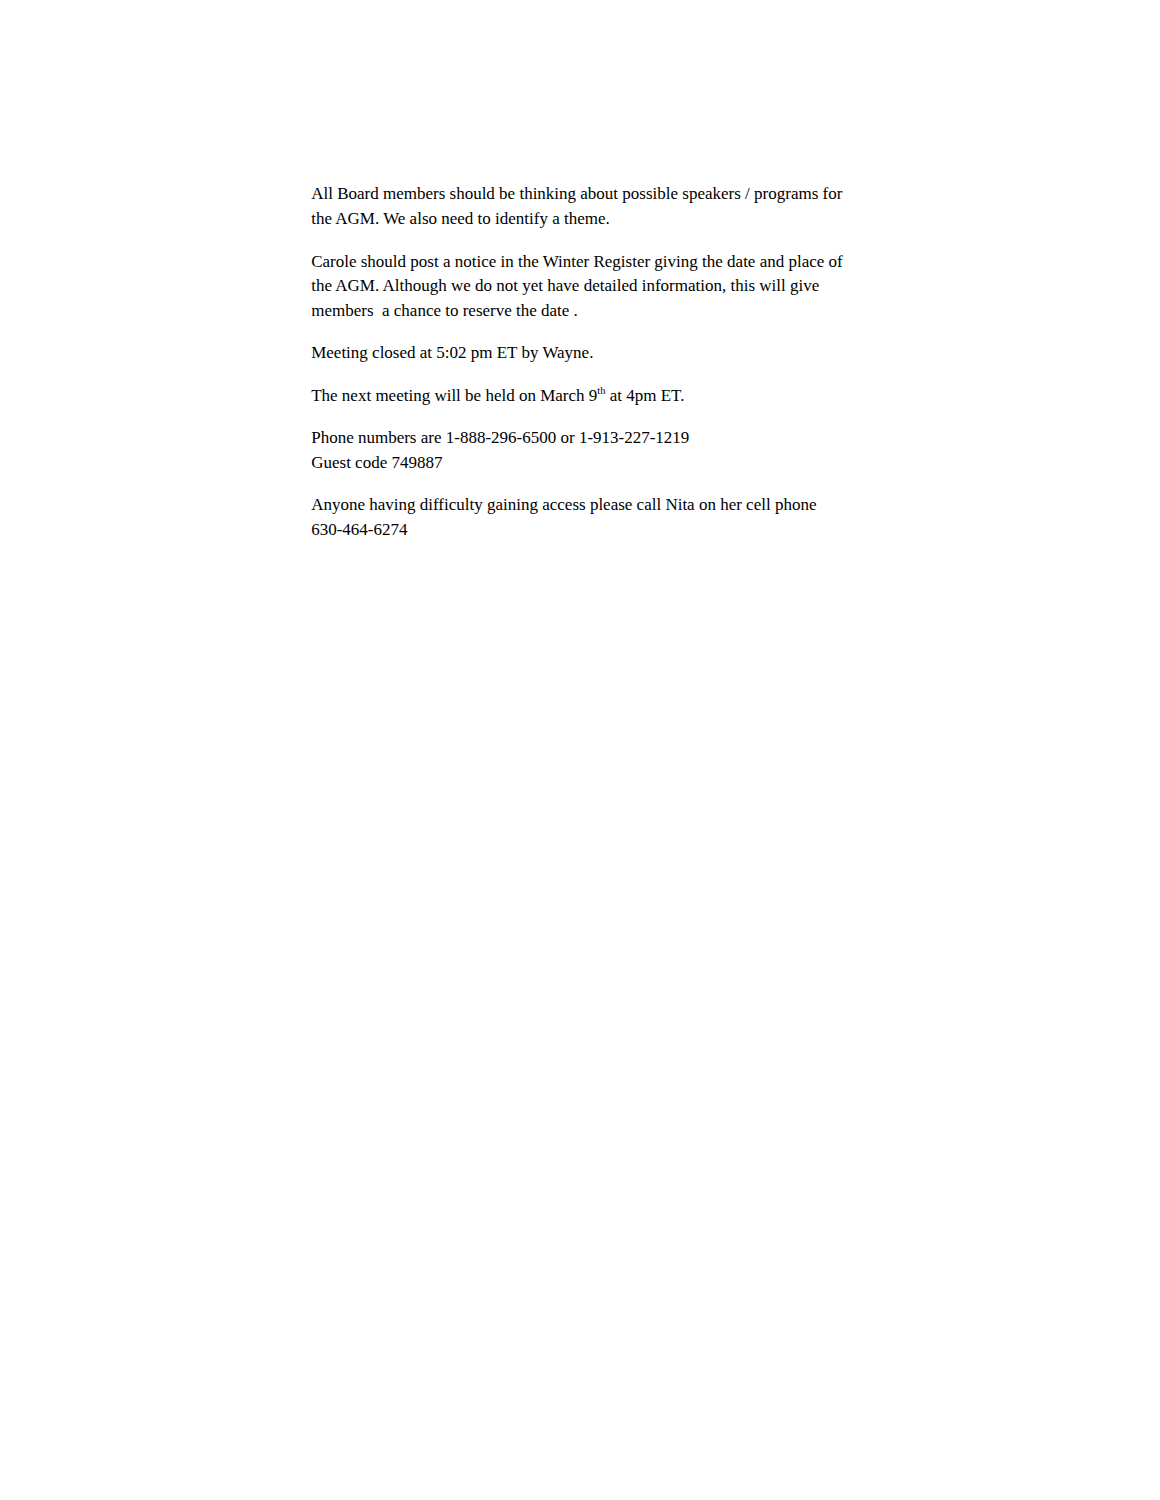All Board members should be thinking about possible speakers / programs for the AGM. We also need to identify a theme.
Carole should post a notice in the Winter Register giving the date and place of the AGM. Although we do not yet have detailed information, this will give members a chance to reserve the date .
Meeting closed at 5:02 pm ET by Wayne.
The next meeting will be held on March 9th at 4pm ET.
Phone numbers are 1-888-296-6500 or 1-913-227-1219
Guest code 749887
Anyone having difficulty gaining access please call Nita on her cell phone
630-464-6274